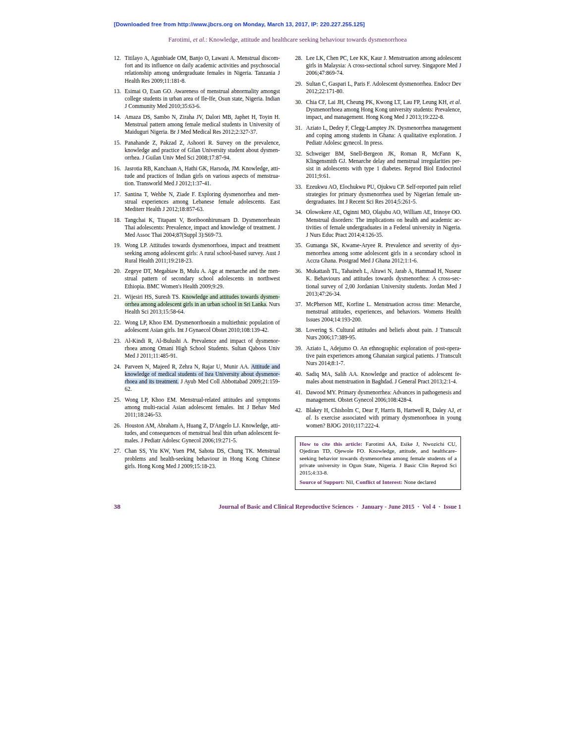[Downloaded free from http://www.jbcrs.org on Monday, March 13, 2017, IP: 220.227.255.125]
Farotimi, et al.: Knowledge, attitude and healthcare seeking behaviour towards dysmenorrhoea
12. Titilayo A, Agunbiade OM, Banjo O, Lawani A. Menstrual discomfort and its influence on daily academic activities and psychosocial relationship among undergraduate females in Nigeria. Tanzania J Health Res 2009;11:181-8.
13. Esimai O, Esan GO. Awareness of menstrual abnormality amongst college students in urban area of Ile-Ife, Osun state, Nigeria. Indian J Community Med 2010;35:63-6.
14. Amaza DS, Sambo N, Ziraha JV, Dalori MB, Japhet H, Toyin H. Menstrual pattern among female medical students in University of Maiduguri Nigeria. Br J Med Medical Res 2012;2:327-37.
15. Panahande Z, Pakzad Z, Ashoori R. Survey on the prevalence, knowledge and practice of Gilan University student about dysmenorrhea. J Guilan Univ Med Sci 2008;17:87-94.
16. Jasrotia RB, Kanchaan A, Hathi GK, Harsoda, JM. Knowledge, attitude and practices of Indian girls on various aspects of menstruation. Transworld Med J 2012;1:37-41.
17. Santina T, Wehbe N, Ziade F. Exploring dysmenorrhea and menstrual experiences among Lebanese female adolescents. East Mediterr Health J 2012;18:857-63.
18. Tangchai K, Titapant V, Boriboonhirunsarn D. Dysmenorrheain Thai adolescents: Prevalence, impact and knowledge of treatment. J Med Assoc Thai 2004;87(Suppl 3):S69-73.
19. Wong LP. Attitudes towards dysmenorrhoea, impact and treatment seeking among adolescent girls: A rural school-based survey. Aust J Rural Health 2011;19:218-23.
20. Zegeye DT, Megabiaw B, Mulu A. Age at menarche and the menstrual pattern of secondary school adolescents in northwest Ethiopia. BMC Women's Health 2009;9:29.
21. Wijesiri HS, Suresh TS. Knowledge and attitudes towards dysmenorrhea among adolescent girls in an urban school in Sri Lanka. Nurs Health Sci 2013;15:58-64.
22. Wong LP, Khoo EM. Dysmenorrhoeain a multiethnic population of adolescent Asian girls. Int J Gynaecol Obstet 2010;108:139-42.
23. Al-Kindi R, Al-Bulushi A. Prevalence and impact of dysmenorrhoea among Omani High School Students. Sultan Qaboos Univ Med J 2011;11:485-91.
24. Parveen N, Majeed R, Zehra N, Rajar U, Munir AA. Attitude and knowledge of medical students of Isra University about dysmenorrhoea and its treatment. J Ayub Med Coll Abbottabad 2009;21:159-62.
25. Wong LP, Khoo EM. Menstrual-related attitudes and symptoms among multi-racial Asian adolescent females. Int J Behav Med 2011;18:246-53.
26. Houston AM, Abraham A, Huang Z, D'Angelo LJ. Knowledge, attitudes, and consequences of menstrual heal thin urban adolescent females. J Pediatr Adolesc Gynecol 2006;19:271-5.
27. Chan SS, Yiu KW, Yuen PM, Sahota DS, Chung TK. Menstrual problems and health-seeking behaviour in Hong Kong Chinese girls. Hong Kong Med J 2009;15:18-23.
28. Lee LK, Chen PC, Lee KK, Kaur J. Menstruation among adolescent girls in Malaysia: A cross-sectional school survey. Singapore Med J 2006;47:869-74.
29. Sultan C, Gaspari L, Paris F. Adolescent dysmenorrhea. Endocr Dev 2012;22:171-80.
30. Chia CF, Lai JH, Cheung PK, Kwong LT, Lau FP, Leung KH, et al. Dysmenorrhoea among Hong Kong university students: Prevalence, impact, and management. Hong Kong Med J 2013;19:222-8.
31. Aziato L, Dedey F, Clegg-Lamptey JN. Dysmenorrhea management and coping among students in Ghana: A qualitative exploration. J Pediatr Adolesc gynecol. In press.
32. Schweiger BM, Snell-Bergeon JK, Roman R, McFann K, Klingensmith GJ. Menarche delay and menstrual irregularities persist in adolescents with type 1 diabetes. Reprod Biol Endocrinol 2011;9:61.
33. Ezeukwu AO, Elochukwu PU, Ojukwu CP. Self-reported pain relief strategies for primary dysmenorrhea used by Nigerian female undergraduates. Int J Recent Sci Res 2014;5:261-5.
34. Olowokere AE, Oginni MO, Olajubu AO, William AE, Irinoye OO. Menstrual disorders: The implications on health and academic activities of female undergraduates in a Federal university in Nigeria. J Nurs Educ Pract 2014;4:126-35.
35. Gumanga SK, Kwame-Aryee R. Prevalence and severity of dysmenorrhea among some adolescent girls in a secondary school in Accra Ghana. Postgrad Med J Ghana 2012;1:1-6.
36. Mukattash TL, Tahaineh L, Alrawi N, Jarab A, Hammad H, Nuseur K. Behaviours and attitudes towards dysmenorrhea: A cross-sectional survey of 2,00 Jordanian University students. Jordan Med J 2013;47:26-34.
37. McPherson ME, Korfine L. Menstruation across time: Menarche, menstrual attitudes, experiences, and behaviors. Womens Health Issues 2004;14:193-200.
38. Lovering S. Cultural attitudes and beliefs about pain. J Transcult Nurs 2006;17:389-95.
39. Aziato L, Adejumo O. An ethnographic exploration of post-operative pain experiences among Ghanaian surgical patients. J Transcult Nurs 2014;8:1-7.
40. Sadiq MA, Salih AA. Knowledge and practice of adolescent females about menstruation in Baghdad. J General Pract 2013;2:1-4.
41. Dawood MY. Primary dysmenorrhea: Advances in pathogenesis and management. Obstet Gynecol 2006;108:428-4.
42. Blakey H, Chisholm C, Dear F, Harris B, Hartwell R, Daley AJ, et al. Is exercise associated with primary dysmenorrhoea in young women? BJOG 2010;117:222-4.
How to cite this article: Farotimi AA, Esike J, Nwozichi CU, Ojediran TD, Ojewole FO. Knowledge, attitude, and healthcare-seeking behavior towards dysmenorrhea among female students of a private university in Ogun State, Nigeria. J Basic Clin Reprod Sci 2015;4:33-8.
Source of Support: Nil, Conflict of Interest: None declared
38
Journal of Basic and Clinical Reproductive Sciences · January - June 2015 · Vol 4 · Issue 1